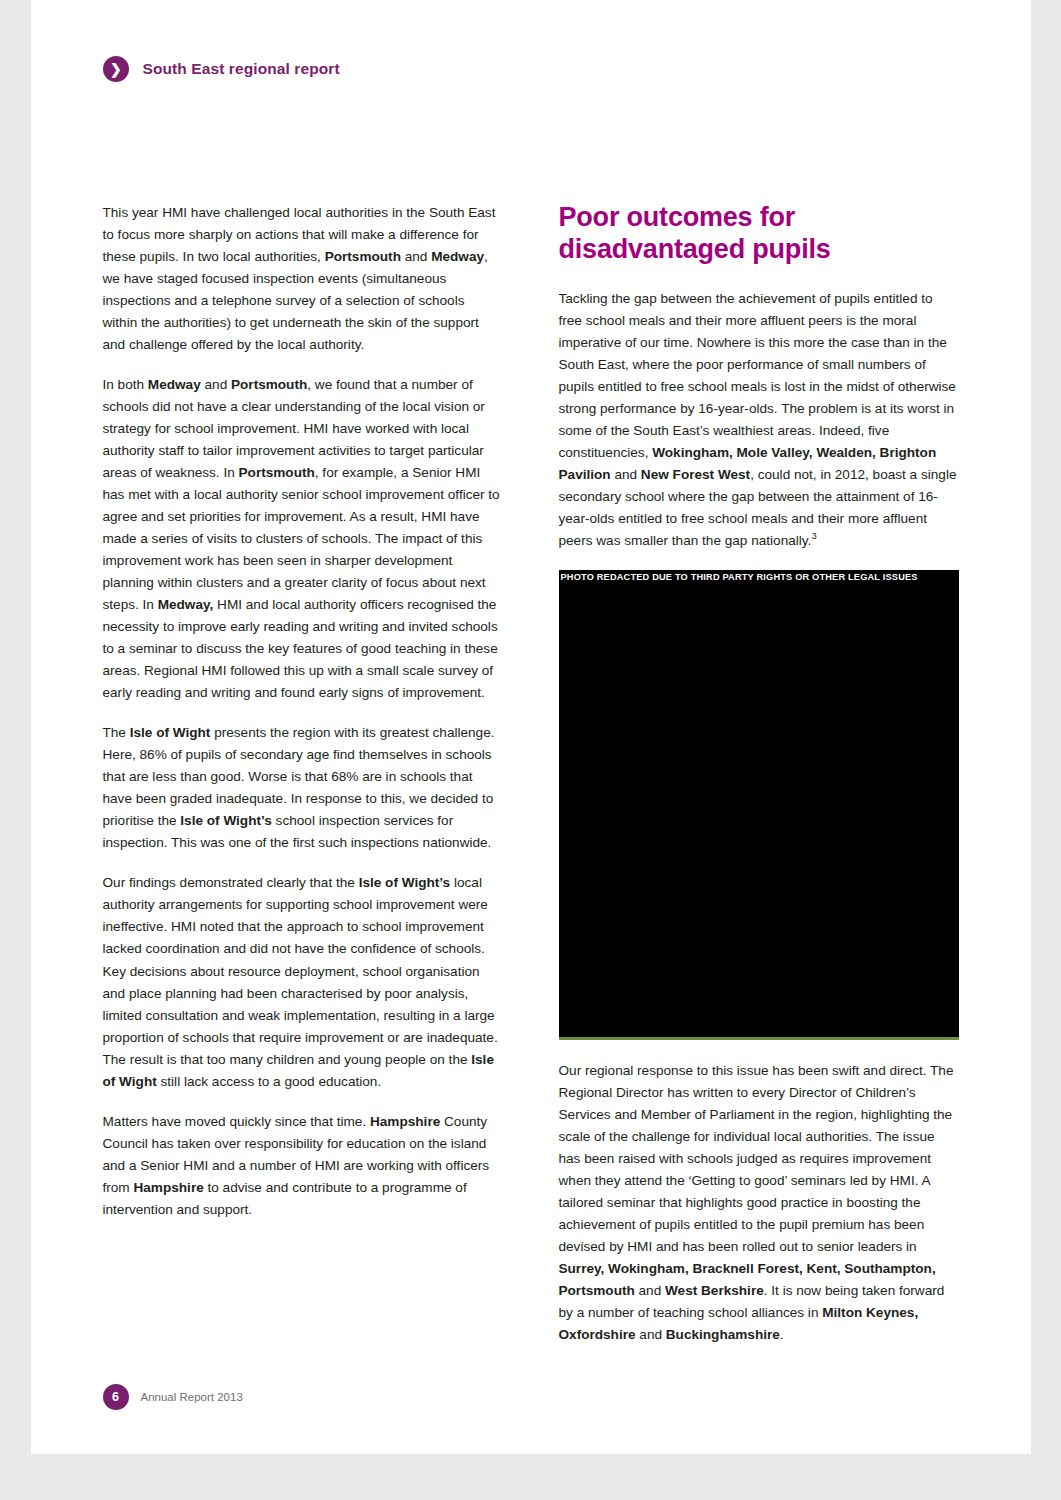❯
South East regional report
This year HMI have challenged local authorities in the South East to focus more sharply on actions that will make a difference for these pupils. In two local authorities, Portsmouth and Medway, we have staged focused inspection events (simultaneous inspections and a telephone survey of a selection of schools within the authorities) to get underneath the skin of the support and challenge offered by the local authority.
In both Medway and Portsmouth, we found that a number of schools did not have a clear understanding of the local vision or strategy for school improvement. HMI have worked with local authority staff to tailor improvement activities to target particular areas of weakness. In Portsmouth, for example, a Senior HMI has met with a local authority senior school improvement officer to agree and set priorities for improvement. As a result, HMI have made a series of visits to clusters of schools. The impact of this improvement work has been seen in sharper development planning within clusters and a greater clarity of focus about next steps. In Medway, HMI and local authority officers recognised the necessity to improve early reading and writing and invited schools to a seminar to discuss the key features of good teaching in these areas. Regional HMI followed this up with a small scale survey of early reading and writing and found early signs of improvement.
The Isle of Wight presents the region with its greatest challenge. Here, 86% of pupils of secondary age find themselves in schools that are less than good. Worse is that 68% are in schools that have been graded inadequate. In response to this, we decided to prioritise the Isle of Wight’s school inspection services for inspection. This was one of the first such inspections nationwide.
Our findings demonstrated clearly that the Isle of Wight’s local authority arrangements for supporting school improvement were ineffective. HMI noted that the approach to school improvement lacked coordination and did not have the confidence of schools. Key decisions about resource deployment, school organisation and place planning had been characterised by poor analysis, limited consultation and weak implementation, resulting in a large proportion of schools that require improvement or are inadequate. The result is that too many children and young people on the Isle of Wight still lack access to a good education.
Matters have moved quickly since that time. Hampshire County Council has taken over responsibility for education on the island and a Senior HMI and a number of HMI are working with officers from Hampshire to advise and contribute to a programme of intervention and support.
Poor outcomes for disadvantaged pupils
Tackling the gap between the achievement of pupils entitled to free school meals and their more affluent peers is the moral imperative of our time. Nowhere is this more the case than in the South East, where the poor performance of small numbers of pupils entitled to free school meals is lost in the midst of otherwise strong performance by 16-year-olds. The problem is at its worst in some of the South East’s wealthiest areas. Indeed, five constituencies, Wokingham, Mole Valley, Wealden, Brighton Pavilion and New Forest West, could not, in 2012, boast a single secondary school where the gap between the attainment of 16-year-olds entitled to free school meals and their more affluent peers was smaller than the gap nationally.3
PHOTO REDACTED DUE TO THIRD PARTY RIGHTS OR OTHER LEGAL ISSUES
Our regional response to this issue has been swift and direct. The Regional Director has written to every Director of Children’s Services and Member of Parliament in the region, highlighting the scale of the challenge for individual local authorities. The issue has been raised with schools judged as requires improvement when they attend the ‘Getting to good’ seminars led by HMI. A tailored seminar that highlights good practice in boosting the achievement of pupils entitled to the pupil premium has been devised by HMI and has been rolled out to senior leaders in Surrey, Wokingham, Bracknell Forest, Kent, Southampton, Portsmouth and West Berkshire. It is now being taken forward by a number of teaching school alliances in Milton Keynes, Oxfordshire and Buckinghamshire.
6 Annual Report 2013